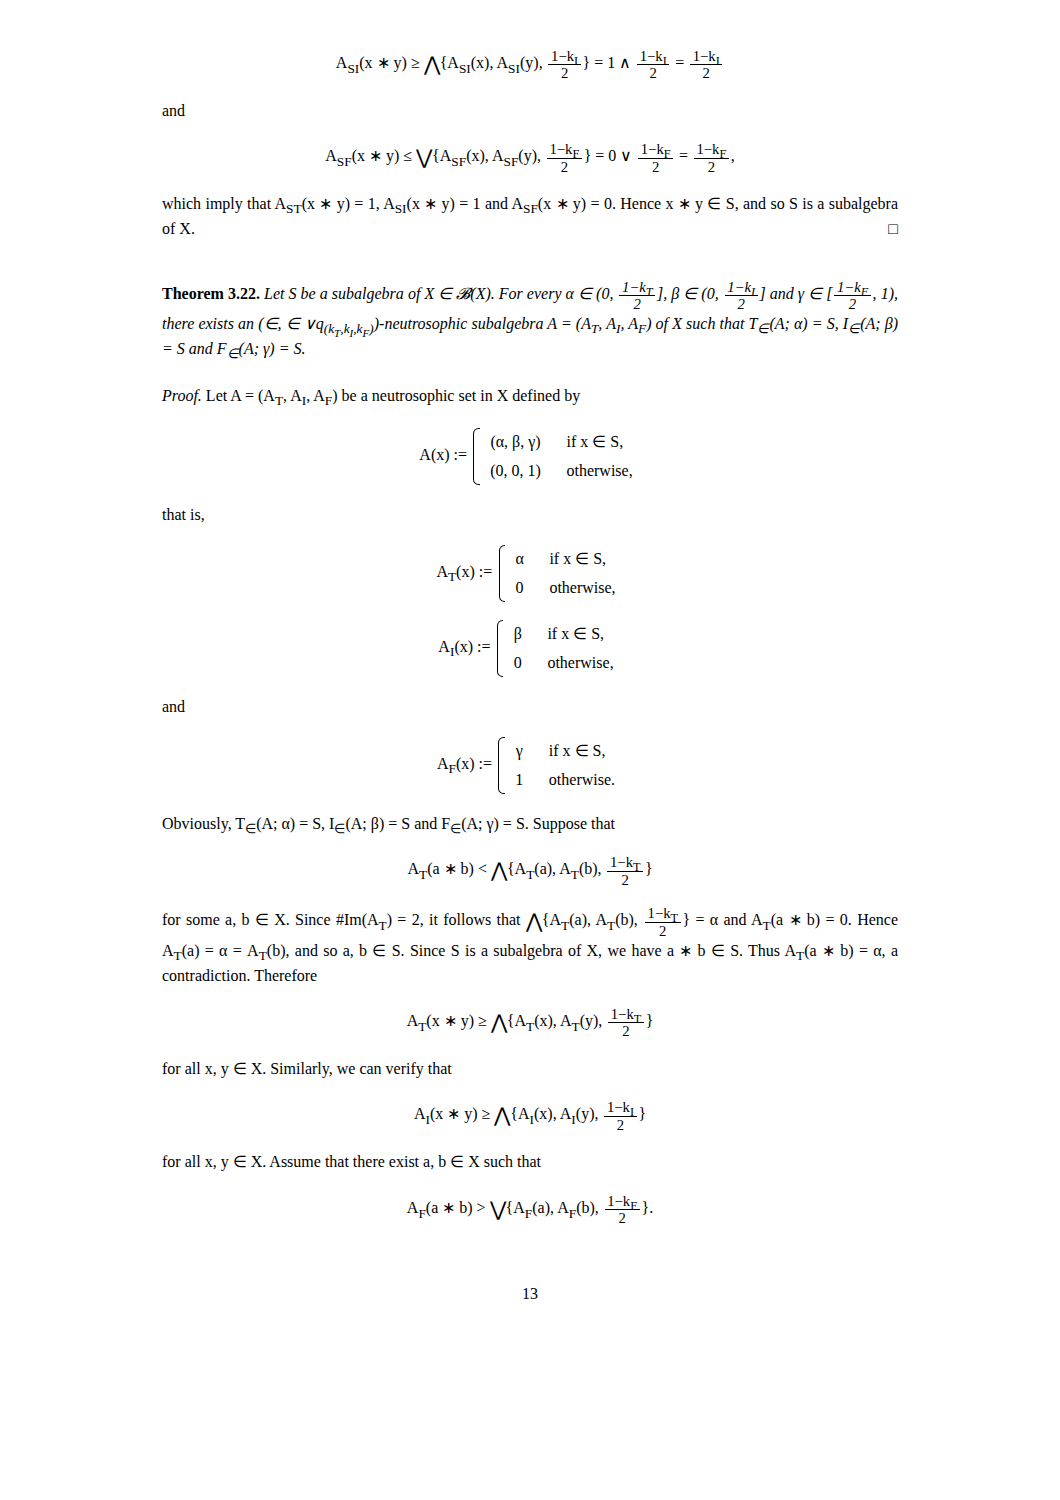ASI(x ∗ y) ≥ ⋀{ASI(x), ASI(y), 1−kI 2} = 1 ∧ 1−kI 2 = 1−kI 2
and
ASF(x ∗ y) ≤ ⋁{ASF(x), ASF(y), 1−kF 2} = 0 ∨ 1−kF 2 = 1−kF 2,
which imply that AST(x ∗ y) = 1, ASI(x ∗ y) = 1 and ASF(x ∗ y) = 0. Hence x ∗ y ∈ S, and so S is a subalgebra of X. □
Theorem 3.22. Let S be a subalgebra of X ∈ 𝓑(X). For every α ∈ (0, 1−kT 2], β ∈ (0, 1−kI 2] and γ ∈ [1−kF 2, 1), there exists an (∈, ∈ ∨q(kT,kI,kF))-neutrosophic subalgebra A = (AT, AI, AF) of X such that T∈(A; α) = S, I∈(A; β) = S and F∈(A; γ) = S.
Proof. Let A = (AT, AI, AF) be a neutrosophic set in X defined by
A(x) :=
| (α, β, γ) | if x ∈ S, |
| (0, 0, 1) | otherwise, |
that is,
AT(x) :=
| α | if x ∈ S, |
| 0 | otherwise, |
AI(x) :=
| β | if x ∈ S, |
| 0 | otherwise, |
and
AF(x) :=
| γ | if x ∈ S, |
| 1 | otherwise. |
Obviously, T∈(A; α) = S, I∈(A; β) = S and F∈(A; γ) = S. Suppose that
AT(a ∗ b) < ⋀{AT(a), AT(b), 1−kT 2}
for some a, b ∈ X. Since #Im(AT) = 2, it follows that ⋀{AT(a), AT(b), 1−kT 2} = α and AT(a ∗ b) = 0. Hence AT(a) = α = AT(b), and so a, b ∈ S. Since S is a subalgebra of X, we have a ∗ b ∈ S. Thus AT(a ∗ b) = α, a contradiction. Therefore
AT(x ∗ y) ≥ ⋀{AT(x), AT(y), 1−kT 2}
for all x, y ∈ X. Similarly, we can verify that
AI(x ∗ y) ≥ ⋀{AI(x), AI(y), 1−kI 2}
for all x, y ∈ X. Assume that there exist a, b ∈ X such that
AF(a ∗ b) > ⋁{AF(a), AF(b), 1−kF 2}.
13